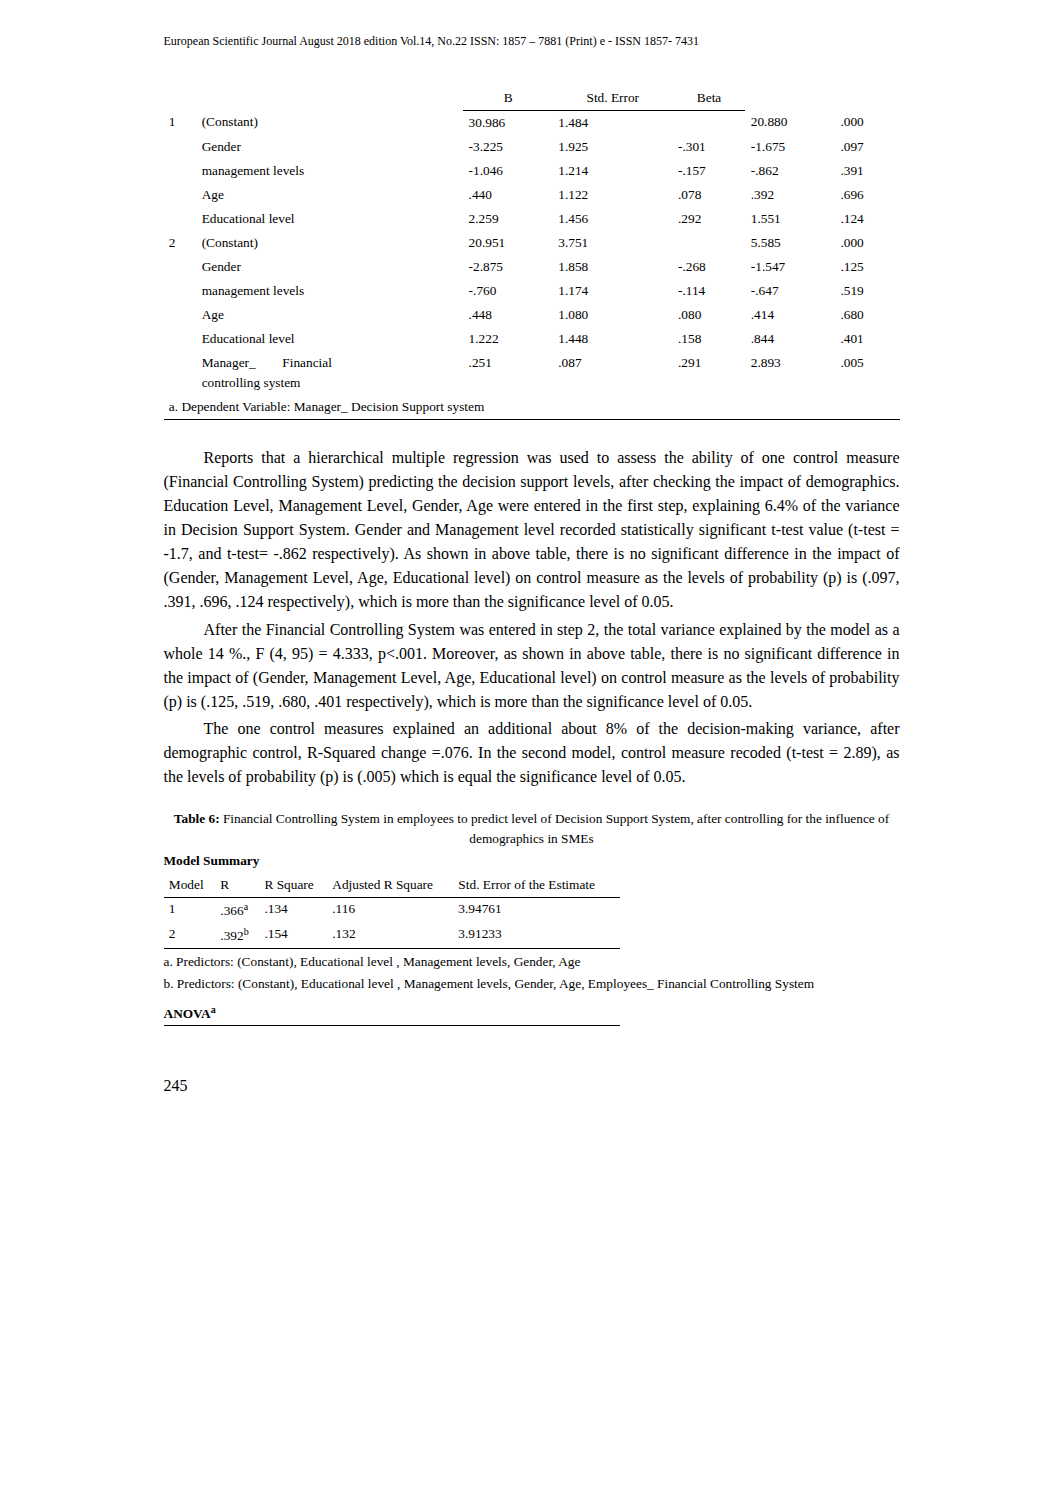European Scientific Journal August 2018 edition Vol.14, No.22 ISSN: 1857 – 7881 (Print) e - ISSN 1857- 7431
| | | B | Std. Error | Beta | | |
| --- | --- | --- | --- | --- | --- | --- |
| 1 | (Constant) | 30.986 | 1.484 | | 20.880 | .000 |
| Gender | -3.225 | 1.925 | -.301 | -1.675 | .097 |
| management levels | -1.046 | 1.214 | -.157 | -.862 | .391 |
| Age | .440 | 1.122 | .078 | .392 | .696 |
| Educational level | 2.259 | 1.456 | .292 | 1.551 | .124 |
| 2 | (Constant) | 20.951 | 3.751 | | 5.585 | .000 |
| Gender | -2.875 | 1.858 | -.268 | -1.547 | .125 |
| management levels | -.760 | 1.174 | -.114 | -.647 | .519 |
| Age | .448 | 1.080 | .080 | .414 | .680 |
| Educational level | 1.222 | 1.448 | .158 | .844 | .401 |
| Manager_ Financial controlling system | .251 | .087 | .291 | 2.893 | .005 |
| a. Dependent Variable: Manager_ Decision Support system |
Reports that a hierarchical multiple regression was used to assess the ability of one control measure (Financial Controlling System) predicting the decision support levels, after checking the impact of demographics. Education Level, Management Level, Gender, Age were entered in the first step, explaining 6.4% of the variance in Decision Support System. Gender and Management level recorded statistically significant t-test value (t-test = -1.7, and t-test= -.862 respectively). As shown in above table, there is no significant difference in the impact of (Gender, Management Level, Age, Educational level) on control measure as the levels of probability (p) is (.097, .391, .696, .124 respectively), which is more than the significance level of 0.05.
After the Financial Controlling System was entered in step 2, the total variance explained by the model as a whole 14 %., F (4, 95) = 4.333, p<.001. Moreover, as shown in above table, there is no significant difference in the impact of (Gender, Management Level, Age, Educational level) on control measure as the levels of probability (p) is (.125, .519, .680, .401 respectively), which is more than the significance level of 0.05.
The one control measures explained an additional about 8% of the decision-making variance, after demographic control, R-Squared change =.076. In the second model, control measure recoded (t-test = 2.89), as the levels of probability (p) is (.005) which is equal the significance level of 0.05.
Table 6: Financial Controlling System in employees to predict level of Decision Support System, after controlling for the influence of demographics in SMEs
Model Summary
| Model | R | R Square | Adjusted R Square | Std. Error of the Estimate |
| --- | --- | --- | --- | --- |
| 1 | .366 a | .134 | .116 | 3.94761 |
| 2 | .392 b | .154 | .132 | 3.91233 |
a. Predictors: (Constant), Educational level , Management levels, Gender, Age
b. Predictors: (Constant), Educational level , Management levels, Gender, Age, Employees_ Financial Controlling System
ANOVAa
245